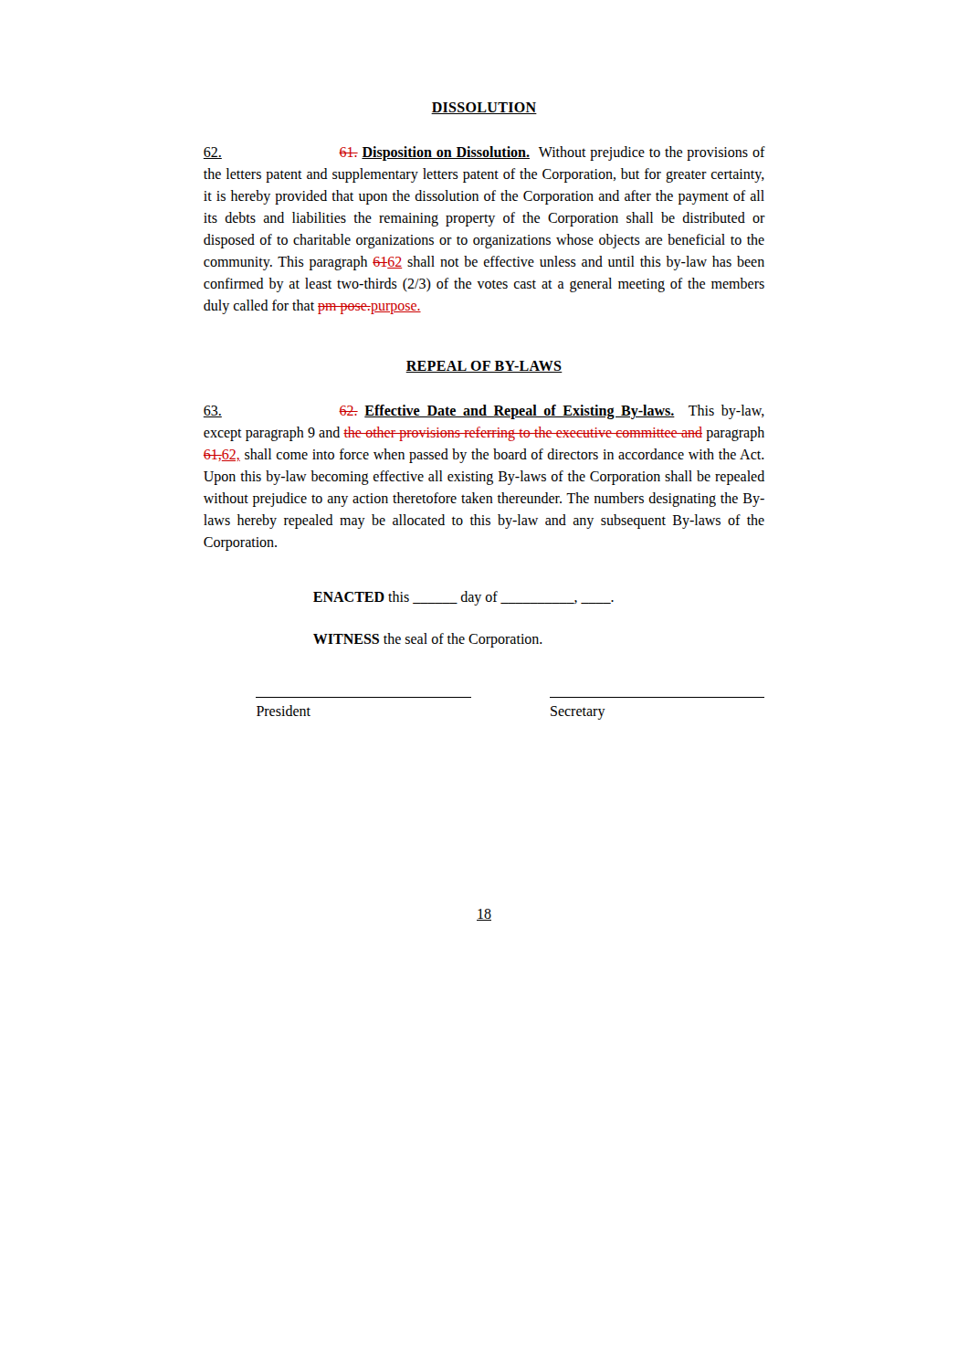DISSOLUTION
62. 61. Disposition on Dissolution. Without prejudice to the provisions of the letters patent and supplementary letters patent of the Corporation, but for greater certainty, it is hereby provided that upon the dissolution of the Corporation and after the payment of all its debts and liabilities the remaining property of the Corporation shall be distributed or disposed of to charitable organizations or to organizations whose objects are beneficial to the community. This paragraph 6162 shall not be effective unless and until this by-law has been confirmed by at least two-thirds (2/3) of the votes cast at a general meeting of the members duly called for that pm pose. purpose.
REPEAL OF BY-LAWS
63. 62. Effective Date and Repeal of Existing By-laws. This by-law, except paragraph 9 and the other provisions referring to the executive committee and paragraph 61, 62, shall come into force when passed by the board of directors in accordance with the Act. Upon this by-law becoming effective all existing By-laws of the Corporation shall be repealed without prejudice to any action theretofore taken thereunder. The numbers designating the By-laws hereby repealed may be allocated to this by-law and any subsequent By-laws of the Corporation.
ENACTED this ______ day of __________, ____.
WITNESS the seal of the Corporation.
President
Secretary
18